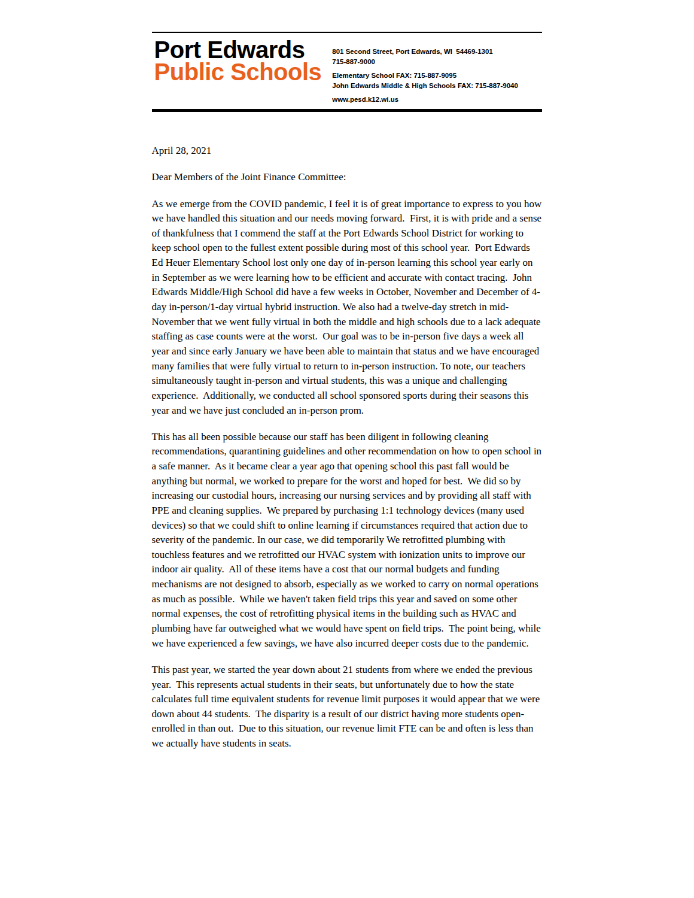Port Edwards
Public Schools
801 Second Street, Port Edwards, WI 54469-1301
715-887-9000
Elementary School FAX: 715-887-9095
John Edwards Middle & High Schools FAX: 715-887-9040
www.pesd.k12.wi.us
April 28, 2021
Dear Members of the Joint Finance Committee:
As we emerge from the COVID pandemic, I feel it is of great importance to express to you how we have handled this situation and our needs moving forward. First, it is with pride and a sense of thankfulness that I commend the staff at the Port Edwards School District for working to keep school open to the fullest extent possible during most of this school year. Port Edwards Ed Heuer Elementary School lost only one day of in-person learning this school year early on in September as we were learning how to be efficient and accurate with contact tracing. John Edwards Middle/High School did have a few weeks in October, November and December of 4-day in-person/1-day virtual hybrid instruction. We also had a twelve-day stretch in mid-November that we went fully virtual in both the middle and high schools due to a lack adequate staffing as case counts were at the worst. Our goal was to be in-person five days a week all year and since early January we have been able to maintain that status and we have encouraged many families that were fully virtual to return to in-person instruction. To note, our teachers simultaneously taught in-person and virtual students, this was a unique and challenging experience. Additionally, we conducted all school sponsored sports during their seasons this year and we have just concluded an in-person prom.
This has all been possible because our staff has been diligent in following cleaning recommendations, quarantining guidelines and other recommendation on how to open school in a safe manner. As it became clear a year ago that opening school this past fall would be anything but normal, we worked to prepare for the worst and hoped for best. We did so by increasing our custodial hours, increasing our nursing services and by providing all staff with PPE and cleaning supplies. We prepared by purchasing 1:1 technology devices (many used devices) so that we could shift to online learning if circumstances required that action due to severity of the pandemic. In our case, we did temporarily We retrofitted plumbing with touchless features and we retrofitted our HVAC system with ionization units to improve our indoor air quality. All of these items have a cost that our normal budgets and funding mechanisms are not designed to absorb, especially as we worked to carry on normal operations as much as possible. While we haven't taken field trips this year and saved on some other normal expenses, the cost of retrofitting physical items in the building such as HVAC and plumbing have far outweighed what we would have spent on field trips. The point being, while we have experienced a few savings, we have also incurred deeper costs due to the pandemic.
This past year, we started the year down about 21 students from where we ended the previous year. This represents actual students in their seats, but unfortunately due to how the state calculates full time equivalent students for revenue limit purposes it would appear that we were down about 44 students. The disparity is a result of our district having more students open-enrolled in than out. Due to this situation, our revenue limit FTE can be and often is less than we actually have students in seats.